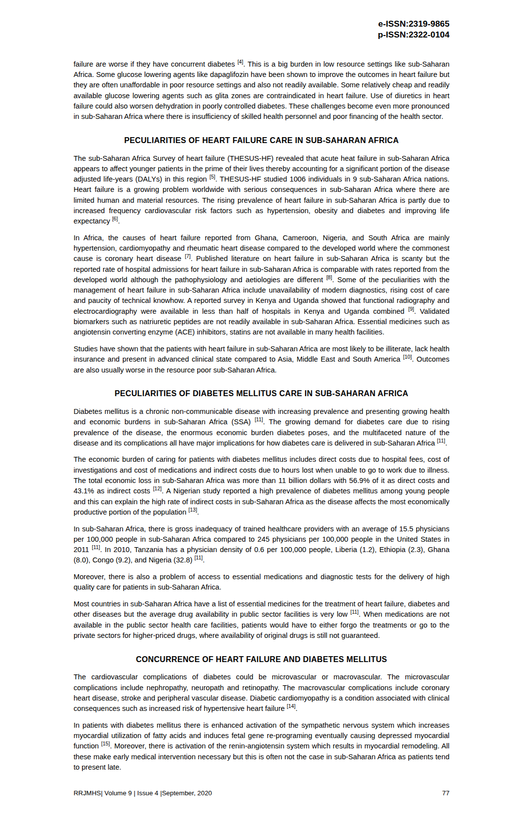e-ISSN:2319-9865
p-ISSN:2322-0104
failure are worse if they have concurrent diabetes [4]. This is a big burden in low resource settings like sub-Saharan Africa. Some glucose lowering agents like dapaglifozin have been shown to improve the outcomes in heart failure but they are often unaffordable in poor resource settings and also not readily available. Some relatively cheap and readily available glucose lowering agents such as glita zones are contraindicated in heart failure. Use of diuretics in heart failure could also worsen dehydration in poorly controlled diabetes. These challenges become even more pronounced in sub-Saharan Africa where there is insufficiency of skilled health personnel and poor financing of the health sector.
Peculiarities of Heart Failure Care in Sub-Saharan Africa
The sub-Saharan Africa Survey of heart failure (THESUS-HF) revealed that acute heat failure in sub-Saharan Africa appears to affect younger patients in the prime of their lives thereby accounting for a significant portion of the disease adjusted life-years (DALYs) in this region [5]. THESUS-HF studied 1006 individuals in 9 sub-Saharan Africa nations. Heart failure is a growing problem worldwide with serious consequences in sub-Saharan Africa where there are limited human and material resources. The rising prevalence of heart failure in sub-Saharan Africa is partly due to increased frequency cardiovascular risk factors such as hypertension, obesity and diabetes and improving life expectancy [6].
In Africa, the causes of heart failure reported from Ghana, Cameroon, Nigeria, and South Africa are mainly hypertension, cardiomyopathy and rheumatic heart disease compared to the developed world where the commonest cause is coronary heart disease [7]. Published literature on heart failure in sub-Saharan Africa is scanty but the reported rate of hospital admissions for heart failure in sub-Saharan Africa is comparable with rates reported from the developed world although the pathophysiology and aetiologies are different [8]. Some of the peculiarities with the management of heart failure in sub-Saharan Africa include unavailability of modern diagnostics, rising cost of care and paucity of technical knowhow. A reported survey in Kenya and Uganda showed that functional radiography and electrocardiography were available in less than half of hospitals in Kenya and Uganda combined [9]. Validated biomarkers such as natriuretic peptides are not readily available in sub-Saharan Africa. Essential medicines such as angiotensin converting enzyme (ACE) inhibitors, statins are not available in many health facilities.
Studies have shown that the patients with heart failure in sub-Saharan Africa are most likely to be illiterate, lack health insurance and present in advanced clinical state compared to Asia, Middle East and South America [10]. Outcomes are also usually worse in the resource poor sub-Saharan Africa.
Peculiarities of Diabetes Mellitus Care in Sub-Saharan Africa
Diabetes mellitus is a chronic non-communicable disease with increasing prevalence and presenting growing health and economic burdens in sub-Saharan Africa (SSA) [11]. The growing demand for diabetes care due to rising prevalence of the disease, the enormous economic burden diabetes poses, and the multifaceted nature of the disease and its complications all have major implications for how diabetes care is delivered in sub-Saharan Africa [11].
The economic burden of caring for patients with diabetes mellitus includes direct costs due to hospital fees, cost of investigations and cost of medications and indirect costs due to hours lost when unable to go to work due to illness. The total economic loss in sub-Saharan Africa was more than 11 billion dollars with 56.9% of it as direct costs and 43.1% as indirect costs [12]. A Nigerian study reported a high prevalence of diabetes mellitus among young people and this can explain the high rate of indirect costs in sub-Saharan Africa as the disease affects the most economically productive portion of the population [13].
In sub-Saharan Africa, there is gross inadequacy of trained healthcare providers with an average of 15.5 physicians per 100,000 people in sub-Saharan Africa compared to 245 physicians per 100,000 people in the United States in 2011 [11]. In 2010, Tanzania has a physician density of 0.6 per 100,000 people, Liberia (1.2), Ethiopia (2.3), Ghana (8.0), Congo (9.2), and Nigeria (32.8) [11].
Moreover, there is also a problem of access to essential medications and diagnostic tests for the delivery of high quality care for patients in sub-Saharan Africa.
Most countries in sub-Saharan Africa have a list of essential medicines for the treatment of heart failure, diabetes and other diseases but the average drug availability in public sector facilities is very low [11]. When medications are not available in the public sector health care facilities, patients would have to either forgo the treatments or go to the private sectors for higher-priced drugs, where availability of original drugs is still not guaranteed.
Concurrence of Heart Failure and Diabetes Mellitus
The cardiovascular complications of diabetes could be microvascular or macrovascular. The microvascular complications include nephropathy, neuropath and retinopathy. The macrovascular complications include coronary heart disease, stroke and peripheral vascular disease. Diabetic cardiomyopathy is a condition associated with clinical consequences such as increased risk of hypertensive heart failure [14].
In patients with diabetes mellitus there is enhanced activation of the sympathetic nervous system which increases myocardial utilization of fatty acids and induces fetal gene re-programing eventually causing depressed myocardial function [15]. Moreover, there is activation of the renin-angiotensin system which results in myocardial remodeling. All these make early medical intervention necessary but this is often not the case in sub-Saharan Africa as patients tend to present late.
RRJMHS| Volume 9 | Issue 4 |September, 2020 77